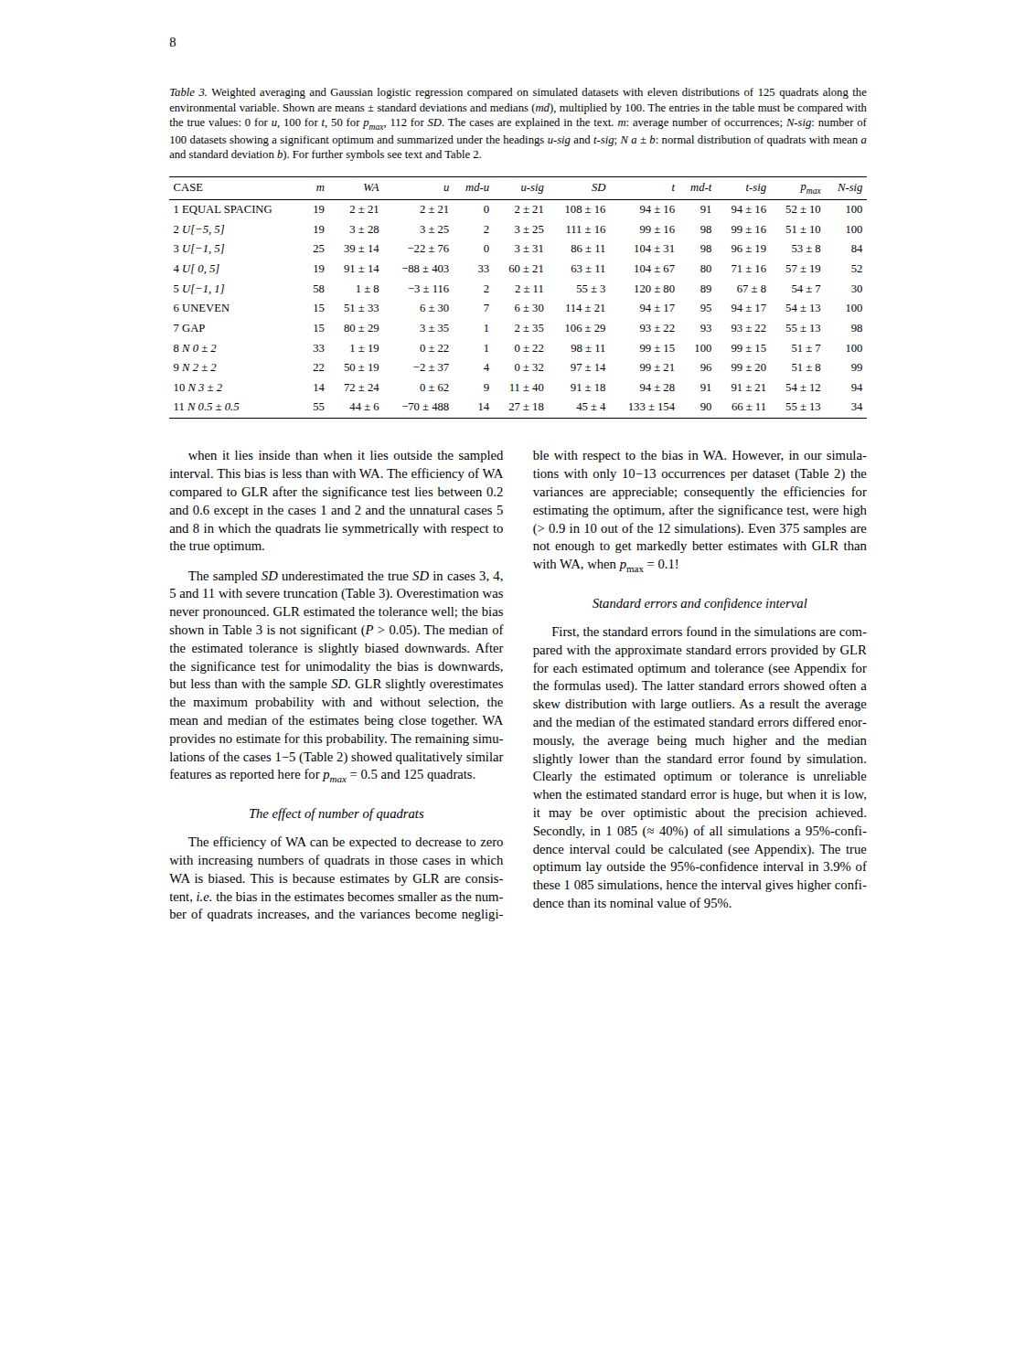8
Table 3. Weighted averaging and Gaussian logistic regression compared on simulated datasets with eleven distributions of 125 quadrats along the environmental variable. Shown are means ± standard deviations and medians (md), multiplied by 100. The entries in the table must be compared with the true values: 0 for u, 100 for t, 50 for pmax, 112 for SD. The cases are explained in the text. m: average number of occurrences; N-sig: number of 100 datasets showing a significant optimum and summarized under the headings u-sig and t-sig; N a ± b: normal distribution of quadrats with mean a and standard deviation b). For further symbols see text and Table 2.
| CASE | m | WA | u | md-u | u-sig | SD | t | md-t | t-sig | p max | N-sig |
| --- | --- | --- | --- | --- | --- | --- | --- | --- | --- | --- | --- |
| 1 EQUAL SPACING | 19 | 2 ± 21 | 2 ± 21 | 0 | 2 ± 21 | 108 ± 16 | 94 ± 16 | 91 | 94 ± 16 | 52 ± 10 | 100 |
| 2 U[−5, 5] | 19 | 3 ± 28 | 3 ± 25 | 2 | 3 ± 25 | 111 ± 16 | 99 ± 16 | 98 | 99 ± 16 | 51 ± 10 | 100 |
| 3 U[−1, 5] | 25 | 39 ± 14 | −22 ± 76 | 0 | 3 ± 31 | 86 ± 11 | 104 ± 31 | 98 | 96 ± 19 | 53 ± 8 | 84 |
| 4 U[ 0, 5] | 19 | 91 ± 14 | −88 ± 403 | 33 | 60 ± 21 | 63 ± 11 | 104 ± 67 | 80 | 71 ± 16 | 57 ± 19 | 52 |
| 5 U[−1, 1] | 58 | 1 ± 8 | −3 ± 116 | 2 | 2 ± 11 | 55 ± 3 | 120 ± 80 | 89 | 67 ± 8 | 54 ± 7 | 30 |
| 6 UNEVEN | 15 | 51 ± 33 | 6 ± 30 | 7 | 6 ± 30 | 114 ± 21 | 94 ± 17 | 95 | 94 ± 17 | 54 ± 13 | 100 |
| 7 GAP | 15 | 80 ± 29 | 3 ± 35 | 1 | 2 ± 35 | 106 ± 29 | 93 ± 22 | 93 | 93 ± 22 | 55 ± 13 | 98 |
| 8 N 0 ± 2 | 33 | 1 ± 19 | 0 ± 22 | 1 | 0 ± 22 | 98 ± 11 | 99 ± 15 | 100 | 99 ± 15 | 51 ± 7 | 100 |
| 9 N 2 ± 2 | 22 | 50 ± 19 | −2 ± 37 | 4 | 0 ± 32 | 97 ± 14 | 99 ± 21 | 96 | 99 ± 20 | 51 ± 8 | 99 |
| 10 N 3 ± 2 | 14 | 72 ± 24 | 0 ± 62 | 9 | 11 ± 40 | 91 ± 18 | 94 ± 28 | 91 | 91 ± 21 | 54 ± 12 | 94 |
| 11 N 0.5 ± 0.5 | 55 | 44 ± 6 | −70 ± 488 | 14 | 27 ± 18 | 45 ± 4 | 133 ± 154 | 90 | 66 ± 11 | 55 ± 13 | 34 |
when it lies inside than when it lies outside the sampled interval. This bias is less than with WA. The efficiency of WA compared to GLR after the significance test lies between 0.2 and 0.6 except in the cases 1 and 2 and the unnatural cases 5 and 8 in which the quadrats lie symmetrically with respect to the true optimum.
The sampled SD underestimated the true SD in cases 3, 4, 5 and 11 with severe truncation (Table 3). Overestimation was never pronounced. GLR estimated the tolerance well; the bias shown in Table 3 is not significant (P > 0.05). The median of the estimated tolerance is slightly biased downwards. After the significance test for unimodality the bias is downwards, but less than with the sample SD. GLR slightly overestimates the maximum probability with and without selection, the mean and median of the estimates being close together. WA provides no estimate for this probability. The remaining simulations of the cases 1−5 (Table 2) showed qualitatively similar features as reported here for pmax = 0.5 and 125 quadrats.
The effect of number of quadrats
The efficiency of WA can be expected to decrease to zero with increasing numbers of quadrats in those cases in which WA is biased. This is because estimates by GLR are consistent, i.e. the bias in the estimates becomes smaller as the number of quadrats increases, and the variances become negligible with respect to the bias in WA. However, in our simulations with only 10−13 occurrences per dataset (Table 2) the variances are appreciable; consequently the efficiencies for estimating the optimum, after the significance test, were high (> 0.9 in 10 out of the 12 simulations). Even 375 samples are not enough to get markedly better estimates with GLR than with WA, when pmax = 0.1!
Standard errors and confidence interval
First, the standard errors found in the simulations are compared with the approximate standard errors provided by GLR for each estimated optimum and tolerance (see Appendix for the formulas used). The latter standard errors showed often a skew distribution with large outliers. As a result the average and the median of the estimated standard errors differed enormously, the average being much higher and the median slightly lower than the standard error found by simulation. Clearly the estimated optimum or tolerance is unreliable when the estimated standard error is huge, but when it is low, it may be over optimistic about the precision achieved. Secondly, in 1 085 (≈ 40%) of all simulations a 95%-confidence interval could be calculated (see Appendix). The true optimum lay outside the 95%-confidence interval in 3.9% of these 1 085 simulations, hence the interval gives higher confidence than its nominal value of 95%.